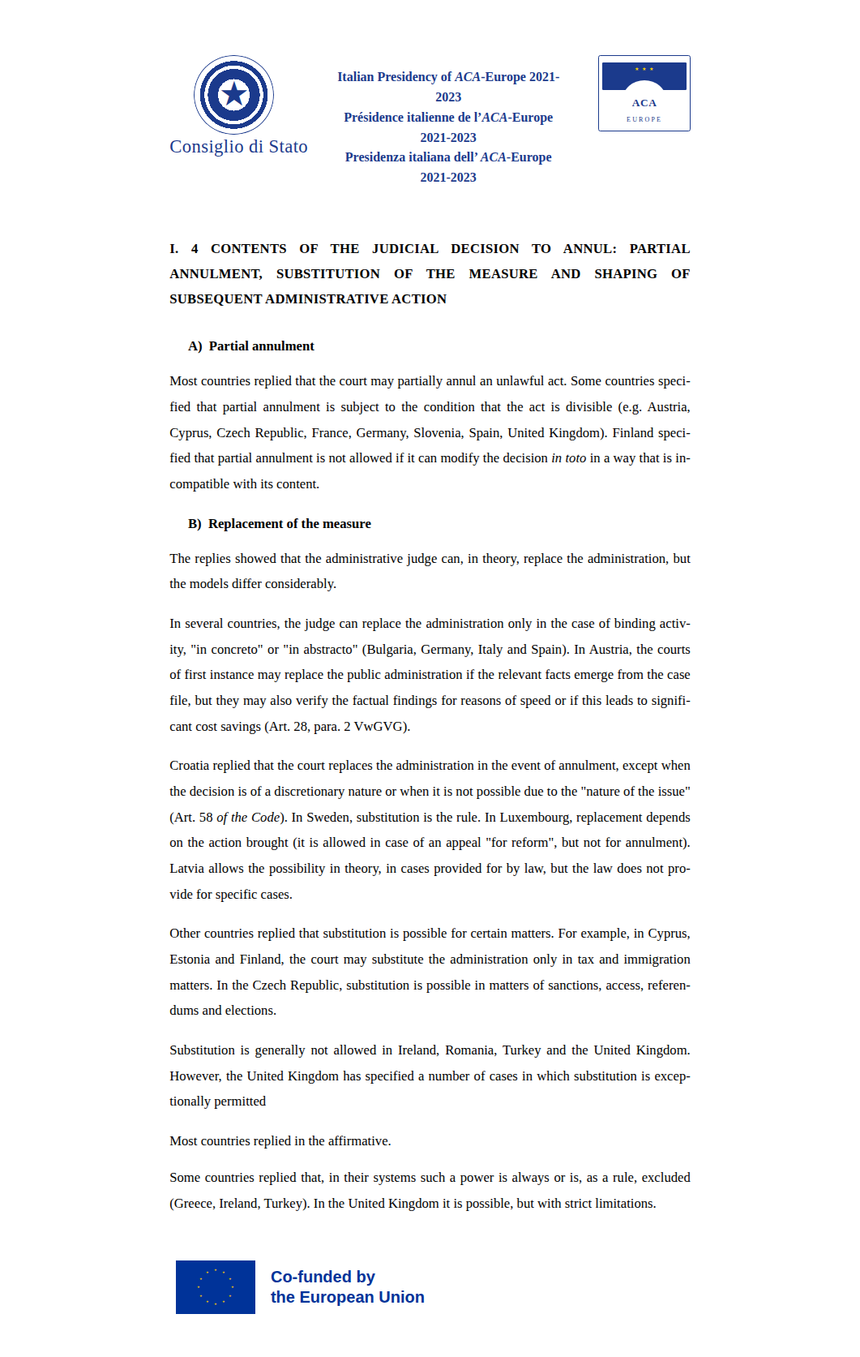Consiglio di Stato
Italian Presidency of ACA-Europe 2021-2023
Présidence italienne de l’ACA-Europe 2021-2023
Presidenza italiana dell’ ACA-Europe 2021-2023
ACA
Europe
I. 4 Contents of the judicial decision to annul: partial annulment, substitution of the measure and shaping of subsequent administrative action
A) Partial annulment
Most countries replied that the court may partially annul an unlawful act. Some countries specified that partial annulment is subject to the condition that the act is divisible (e.g. Austria, Cyprus, Czech Republic, France, Germany, Slovenia, Spain, United Kingdom). Finland specified that partial annulment is not allowed if it can modify the decision in toto in a way that is incompatible with its content.
B) Replacement of the measure
The replies showed that the administrative judge can, in theory, replace the administration, but the models differ considerably.
In several countries, the judge can replace the administration only in the case of binding activity, "in concreto" or "in abstracto" (Bulgaria, Germany, Italy and Spain). In Austria, the courts of first instance may replace the public administration if the relevant facts emerge from the case file, but they may also verify the factual findings for reasons of speed or if this leads to significant cost savings (Art. 28, para. 2 VwGVG).
Croatia replied that the court replaces the administration in the event of annulment, except when the decision is of a discretionary nature or when it is not possible due to the "nature of the issue" (Art. 58 of the Code). In Sweden, substitution is the rule. In Luxembourg, replacement depends on the action brought (it is allowed in case of an appeal "for reform", but not for annulment). Latvia allows the possibility in theory, in cases provided for by law, but the law does not provide for specific cases.
Other countries replied that substitution is possible for certain matters. For example, in Cyprus, Estonia and Finland, the court may substitute the administration only in tax and immigration matters. In the Czech Republic, substitution is possible in matters of sanctions, access, referendums and elections.
Substitution is generally not allowed in Ireland, Romania, Turkey and the United Kingdom. However, the United Kingdom has specified a number of cases in which substitution is exceptionally permitted
Most countries replied in the affirmative.
Some countries replied that, in their systems such a power is always or is, as a rule, excluded (Greece, Ireland, Turkey). In the United Kingdom it is possible, but with strict limitations.
★ ★ ★ ★ ★ ★ ★ ★ ★ ★ ★ ★
Co-funded by
the European Union